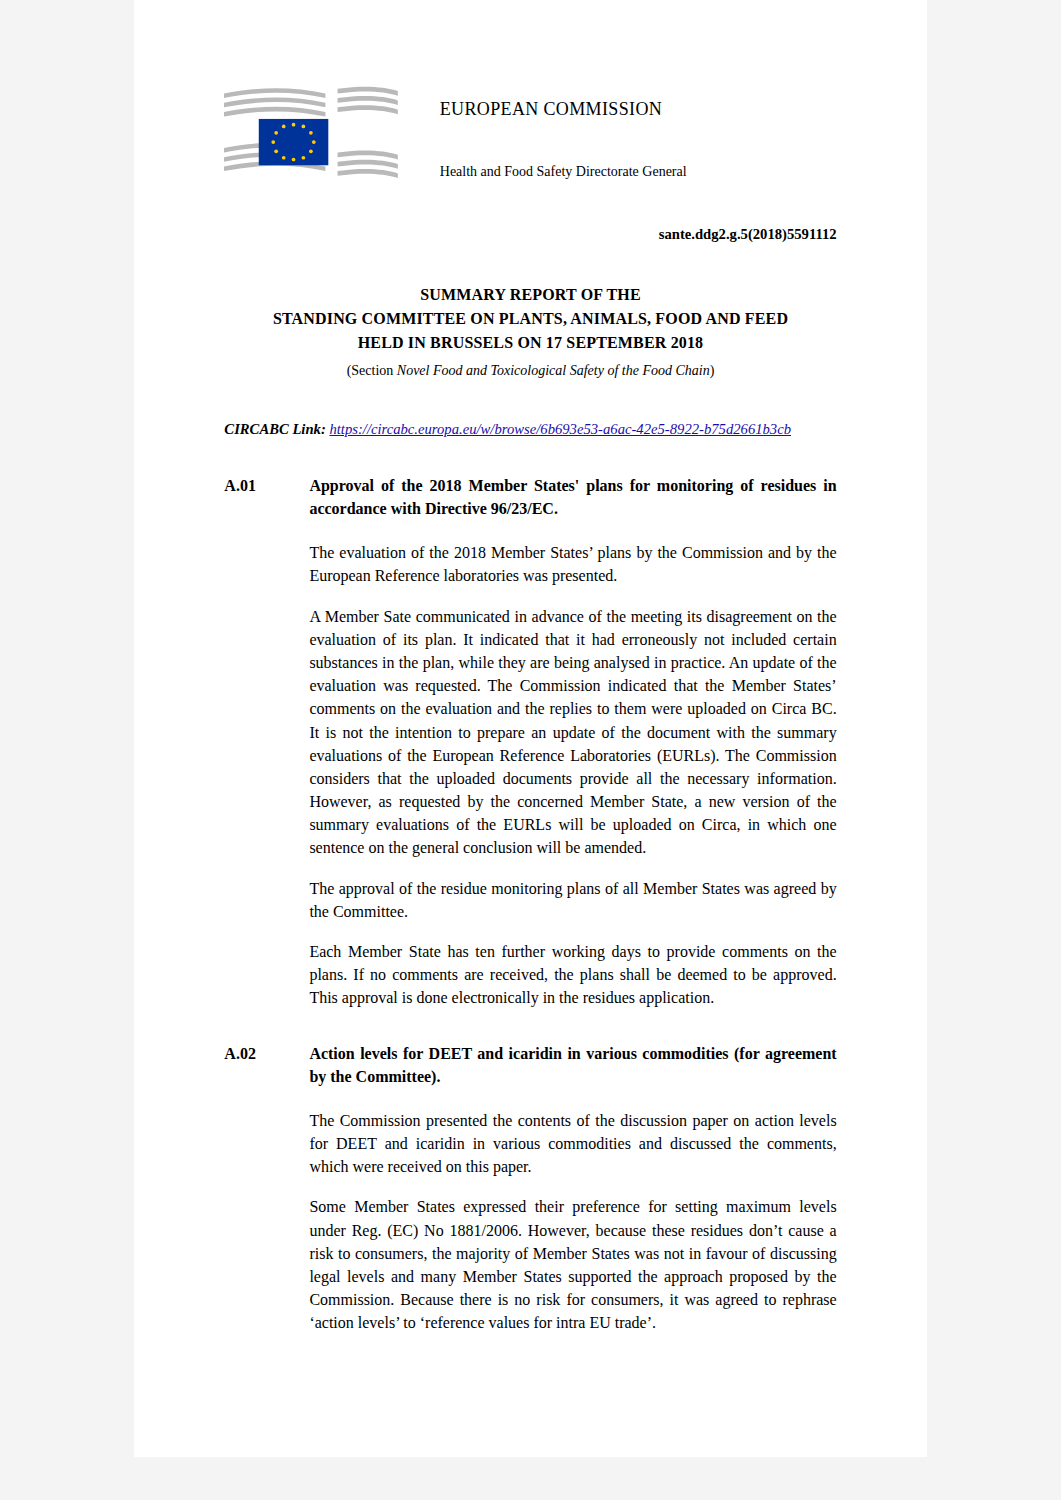EUROPEAN COMMISSION
Health and Food Safety Directorate General
sante.ddg2.g.5(2018)5591112
SUMMARY REPORT OF THE STANDING COMMITTEE ON PLANTS, ANIMALS, FOOD AND FEED HELD IN BRUSSELS ON 17 SEPTEMBER 2018
(Section Novel Food and Toxicological Safety of the Food Chain)
CIRCABC Link: https://circabc.europa.eu/w/browse/6b693e53-a6ac-42e5-8922-b75d2661b3cb
A.01
Approval of the 2018 Member States' plans for monitoring of residues in accordance with Directive 96/23/EC.
The evaluation of the 2018 Member States’ plans by the Commission and by the European Reference laboratories was presented.
A Member Sate communicated in advance of the meeting its disagreement on the evaluation of its plan. It indicated that it had erroneously not included certain substances in the plan, while they are being analysed in practice. An update of the evaluation was requested. The Commission indicated that the Member States’ comments on the evaluation and the replies to them were uploaded on Circa BC. It is not the intention to prepare an update of the document with the summary evaluations of the European Reference Laboratories (EURLs). The Commission considers that the uploaded documents provide all the necessary information. However, as requested by the concerned Member State, a new version of the summary evaluations of the EURLs will be uploaded on Circa, in which one sentence on the general conclusion will be amended.
The approval of the residue monitoring plans of all Member States was agreed by the Committee.
Each Member State has ten further working days to provide comments on the plans. If no comments are received, the plans shall be deemed to be approved. This approval is done electronically in the residues application.
A.02
Action levels for DEET and icaridin in various commodities (for agreement by the Committee).
The Commission presented the contents of the discussion paper on action levels for DEET and icaridin in various commodities and discussed the comments, which were received on this paper.
Some Member States expressed their preference for setting maximum levels under Reg. (EC) No 1881/2006. However, because these residues don’t cause a risk to consumers, the majority of Member States was not in favour of discussing legal levels and many Member States supported the approach proposed by the Commission. Because there is no risk for consumers, it was agreed to rephrase ‘action levels’ to ‘reference values for intra EU trade’.